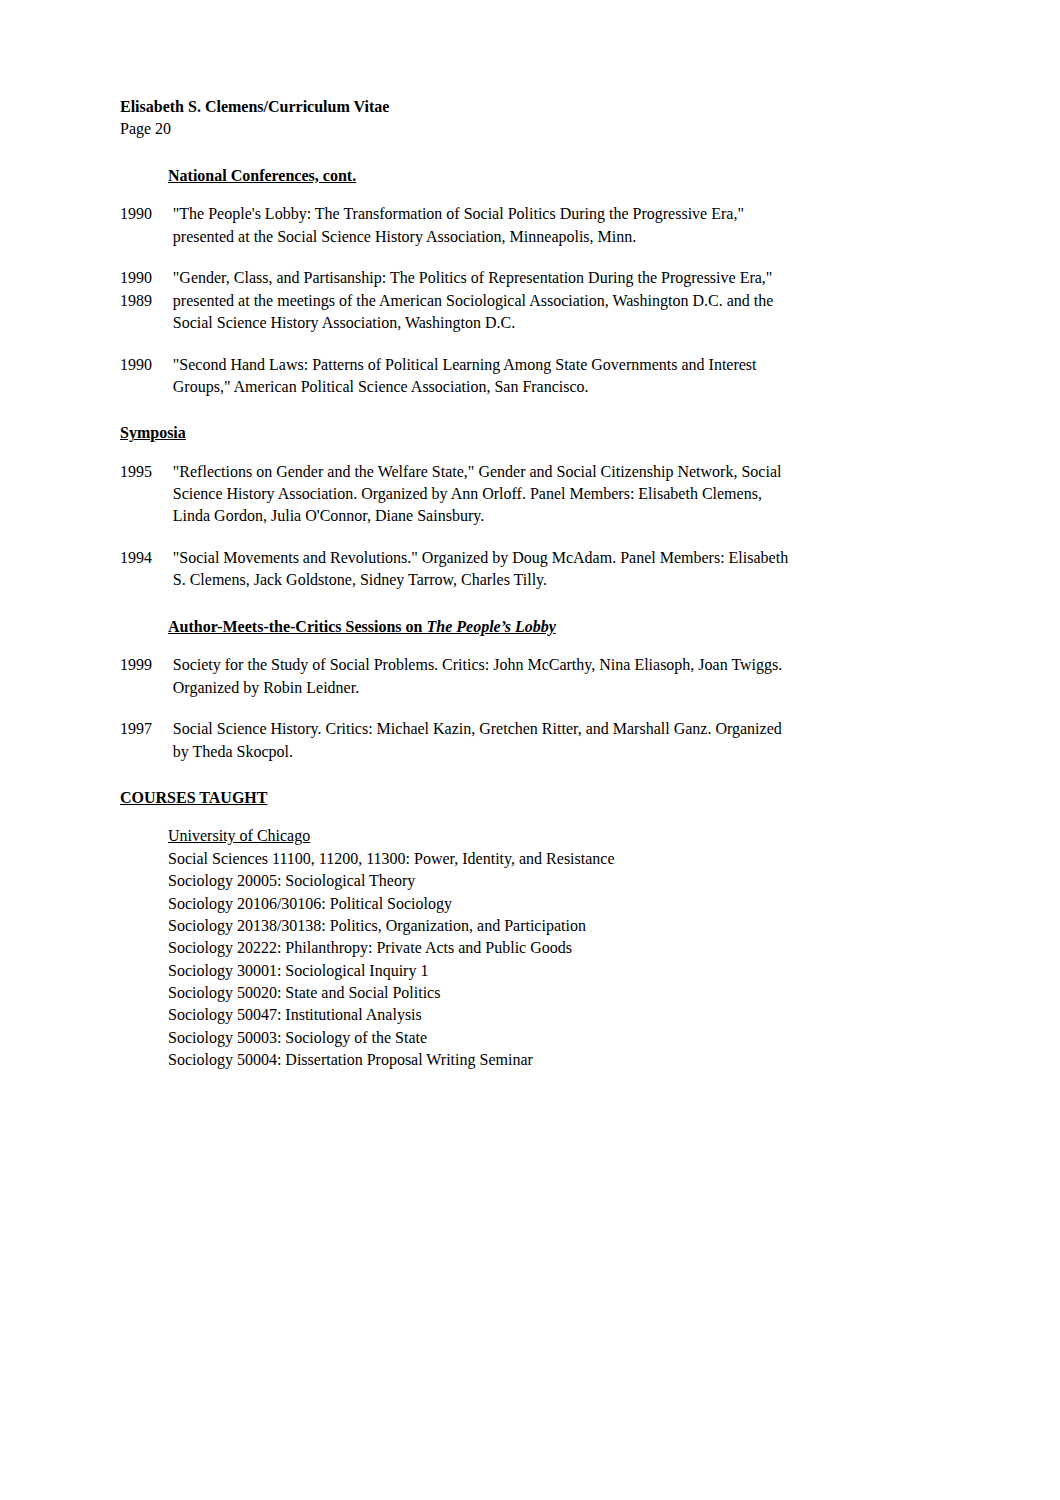Elisabeth S. Clemens/Curriculum Vitae
Page 20
National Conferences, cont.
1990
"The People's Lobby: The Transformation of Social Politics During the Progressive Era," presented at the Social Science History Association, Minneapolis, Minn.
1990
1989
"Gender, Class, and Partisanship: The Politics of Representation During the Progressive Era," presented at the meetings of the American Sociological Association, Washington D.C. and the Social Science History Association, Washington D.C.
1990
"Second Hand Laws: Patterns of Political Learning Among State Governments and Interest Groups," American Political Science Association, San Francisco.
Symposia
1995
"Reflections on Gender and the Welfare State," Gender and Social Citizenship Network, Social Science History Association. Organized by Ann Orloff. Panel Members: Elisabeth Clemens, Linda Gordon, Julia O'Connor, Diane Sainsbury.
1994
"Social Movements and Revolutions." Organized by Doug McAdam. Panel Members: Elisabeth S. Clemens, Jack Goldstone, Sidney Tarrow, Charles Tilly.
Author-Meets-the-Critics Sessions on The People’s Lobby
1999
Society for the Study of Social Problems. Critics: John McCarthy, Nina Eliasoph, Joan Twiggs. Organized by Robin Leidner.
1997
Social Science History. Critics: Michael Kazin, Gretchen Ritter, and Marshall Ganz. Organized by Theda Skocpol.
COURSES TAUGHT
University of Chicago
Social Sciences 11100, 11200, 11300: Power, Identity, and Resistance
Sociology 20005: Sociological Theory
Sociology 20106/30106: Political Sociology
Sociology 20138/30138: Politics, Organization, and Participation
Sociology 20222: Philanthropy: Private Acts and Public Goods
Sociology 30001: Sociological Inquiry 1
Sociology 50020: State and Social Politics
Sociology 50047: Institutional Analysis
Sociology 50003: Sociology of the State
Sociology 50004: Dissertation Proposal Writing Seminar